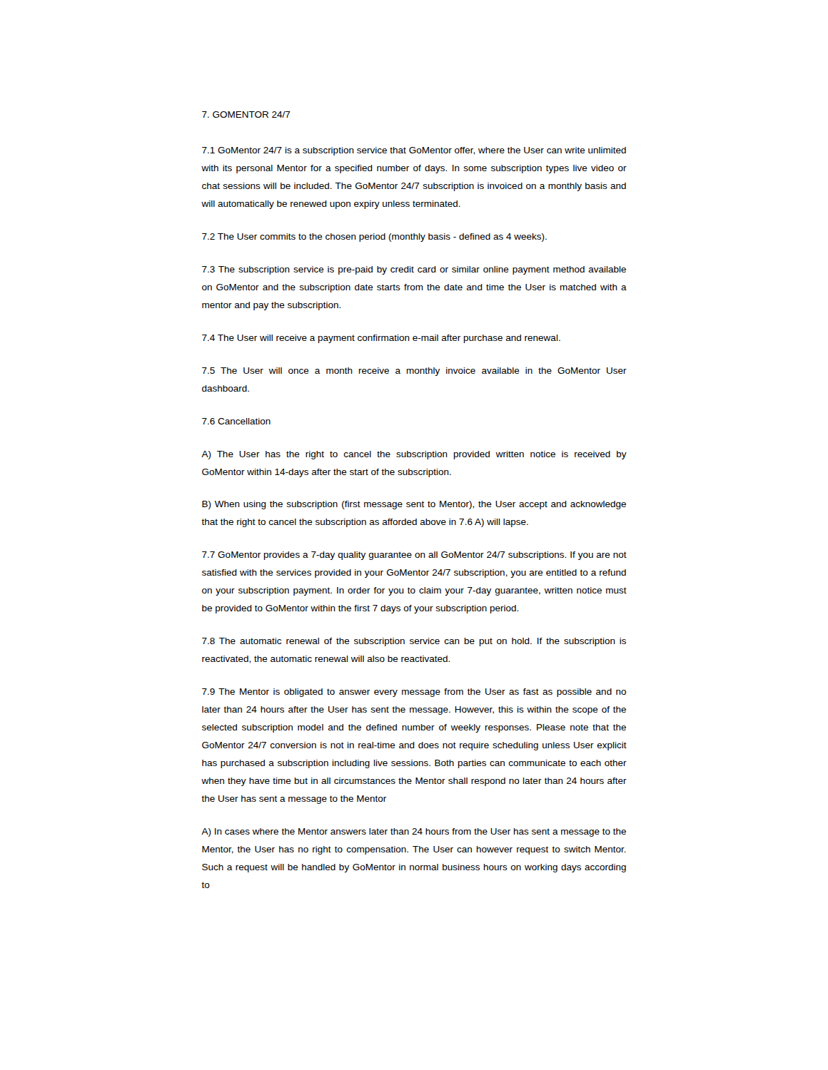7. GOMENTOR 24/7
7.1 GoMentor 24/7 is a subscription service that GoMentor offer, where the User can write unlimited with its personal Mentor for a specified number of days. In some subscription types live video or chat sessions will be included. The GoMentor 24/7 subscription is invoiced on a monthly basis and will automatically be renewed upon expiry unless terminated.
7.2 The User commits to the chosen period (monthly basis - defined as 4 weeks).
7.3 The subscription service is pre-paid by credit card or similar online payment method available on GoMentor and the subscription date starts from the date and time the User is matched with a mentor and pay the subscription.
7.4 The User will receive a payment confirmation e-mail after purchase and renewal.
7.5 The User will once a month receive a monthly invoice available in the GoMentor User dashboard.
7.6 Cancellation
A) The User has the right to cancel the subscription provided written notice is received by GoMentor within 14-days after the start of the subscription.
B) When using the subscription (first message sent to Mentor), the User accept and acknowledge that the right to cancel the subscription as afforded above in 7.6 A) will lapse.
7.7 GoMentor provides a 7-day quality guarantee on all GoMentor 24/7 subscriptions. If you are not satisfied with the services provided in your GoMentor 24/7 subscription, you are entitled to a refund on your subscription payment. In order for you to claim your 7-day guarantee, written notice must be provided to GoMentor within the first 7 days of your subscription period.
7.8 The automatic renewal of the subscription service can be put on hold. If the subscription is reactivated, the automatic renewal will also be reactivated.
7.9 The Mentor is obligated to answer every message from the User as fast as possible and no later than 24 hours after the User has sent the message. However, this is within the scope of the selected subscription model and the defined number of weekly responses. Please note that the GoMentor 24/7 conversion is not in real-time and does not require scheduling unless User explicit has purchased a subscription including live sessions. Both parties can communicate to each other when they have time but in all circumstances the Mentor shall respond no later than 24 hours after the User has sent a message to the Mentor
A) In cases where the Mentor answers later than 24 hours from the User has sent a message to the Mentor, the User has no right to compensation. The User can however request to switch Mentor. Such a request will be handled by GoMentor in normal business hours on working days according to